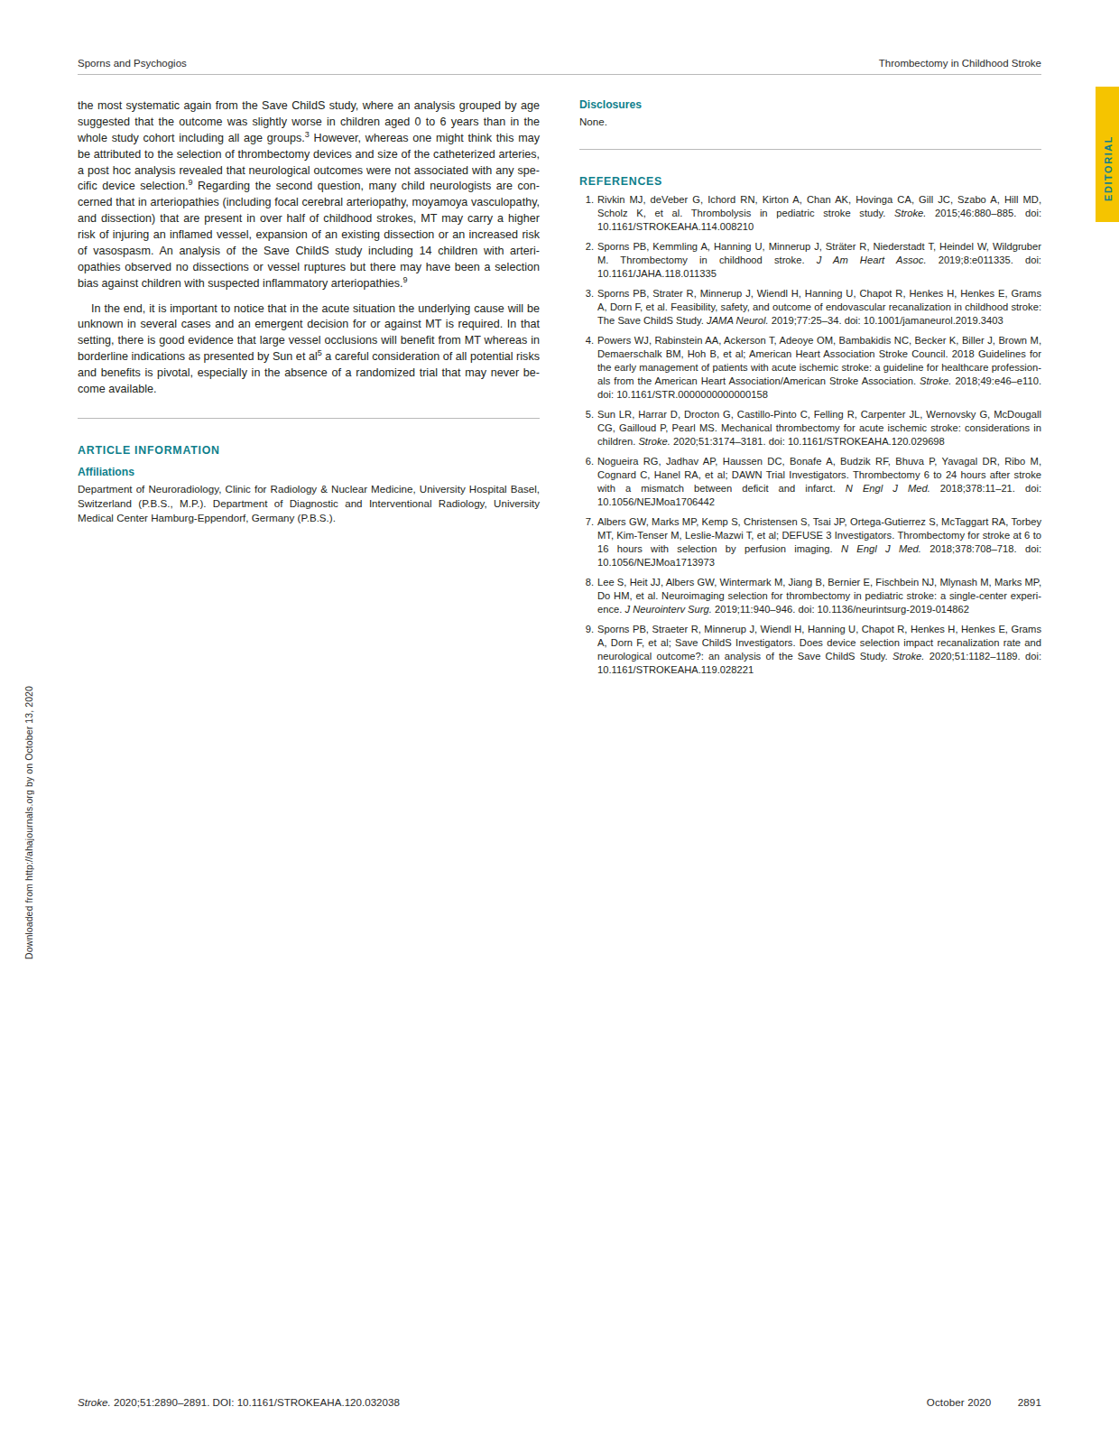Editorial
Downloaded from http://ahajournals.org by on October 13, 2020
Sporns and Psychogios
Thrombectomy in Childhood Stroke
the most systematic again from the Save ChildS study, where an analysis grouped by age suggested that the outcome was slightly worse in children aged 0 to 6 years than in the whole study cohort including all age groups.3 However, whereas one might think this may be attributed to the selection of thrombectomy devices and size of the catheterized arteries, a post hoc analysis revealed that neurological outcomes were not associated with any specific device selection.9 Regarding the second question, many child neurologists are concerned that in arteriopathies (including focal cerebral arteriopathy, moyamoya vasculopathy, and dissection) that are present in over half of childhood strokes, MT may carry a higher risk of injuring an inflamed vessel, expansion of an existing dissection or an increased risk of vasospasm. An analysis of the Save ChildS study including 14 children with arteriopathies observed no dissections or vessel ruptures but there may have been a selection bias against children with suspected inflammatory arteriopathies.9
In the end, it is important to notice that in the acute situation the underlying cause will be unknown in several cases and an emergent decision for or against MT is required. In that setting, there is good evidence that large vessel occlusions will benefit from MT whereas in borderline indications as presented by Sun et al5 a careful consideration of all potential risks and benefits is pivotal, especially in the absence of a randomized trial that may never become available.
Article Information
Affiliations
Department of Neuroradiology, Clinic for Radiology & Nuclear Medicine, University Hospital Basel, Switzerland (P.B.S., M.P.). Department of Diagnostic and Interventional Radiology, University Medical Center Hamburg-Eppendorf, Germany (P.B.S.).
Disclosures
None.
References
Rivkin MJ, deVeber G, Ichord RN, Kirton A, Chan AK, Hovinga CA, Gill JC, Szabo A, Hill MD, Scholz K, et al. Thrombolysis in pediatric stroke study. Stroke. 2015;46:880–885. doi: 10.1161/STROKEAHA.114.008210
Sporns PB, Kemmling A, Hanning U, Minnerup J, Sträter R, Niederstadt T, Heindel W, Wildgruber M. Thrombectomy in childhood stroke. J Am Heart Assoc. 2019;8:e011335. doi: 10.1161/JAHA.118.011335
Sporns PB, Strater R, Minnerup J, Wiendl H, Hanning U, Chapot R, Henkes H, Henkes E, Grams A, Dorn F, et al. Feasibility, safety, and outcome of endovascular recanalization in childhood stroke: The Save ChildS Study. JAMA Neurol. 2019;77:25–34. doi: 10.1001/jamaneurol.2019.3403
Powers WJ, Rabinstein AA, Ackerson T, Adeoye OM, Bambakidis NC, Becker K, Biller J, Brown M, Demaerschalk BM, Hoh B, et al; American Heart Association Stroke Council. 2018 Guidelines for the early management of patients with acute ischemic stroke: a guideline for healthcare professionals from the American Heart Association/American Stroke Association. Stroke. 2018;49:e46–e110. doi: 10.1161/STR.0000000000000158
Sun LR, Harrar D, Drocton G, Castillo-Pinto C, Felling R, Carpenter JL, Wernovsky G, McDougall CG, Gailloud P, Pearl MS. Mechanical thrombectomy for acute ischemic stroke: considerations in children. Stroke. 2020;51:3174–3181. doi: 10.1161/STROKEAHA.120.029698
Nogueira RG, Jadhav AP, Haussen DC, Bonafe A, Budzik RF, Bhuva P, Yavagal DR, Ribo M, Cognard C, Hanel RA, et al; DAWN Trial Investigators. Thrombectomy 6 to 24 hours after stroke with a mismatch between deficit and infarct. N Engl J Med. 2018;378:11–21. doi: 10.1056/NEJMoa1706442
Albers GW, Marks MP, Kemp S, Christensen S, Tsai JP, Ortega-Gutierrez S, McTaggart RA, Torbey MT, Kim-Tenser M, Leslie-Mazwi T, et al; DEFUSE 3 Investigators. Thrombectomy for stroke at 6 to 16 hours with selection by perfusion imaging. N Engl J Med. 2018;378:708–718. doi: 10.1056/NEJMoa1713973
Lee S, Heit JJ, Albers GW, Wintermark M, Jiang B, Bernier E, Fischbein NJ, Mlynash M, Marks MP, Do HM, et al. Neuroimaging selection for thrombectomy in pediatric stroke: a single-center experience. J Neurointerv Surg. 2019;11:940–946. doi: 10.1136/neurintsurg-2019-014862
Sporns PB, Straeter R, Minnerup J, Wiendl H, Hanning U, Chapot R, Henkes H, Henkes E, Grams A, Dorn F, et al; Save ChildS Investigators. Does device selection impact recanalization rate and neurological outcome?: an analysis of the Save ChildS Study. Stroke. 2020;51:1182–1189. doi: 10.1161/STROKEAHA.119.028221
Stroke. 2020;51:2890–2891. DOI: 10.1161/STROKEAHA.120.032038
October 2020 2891